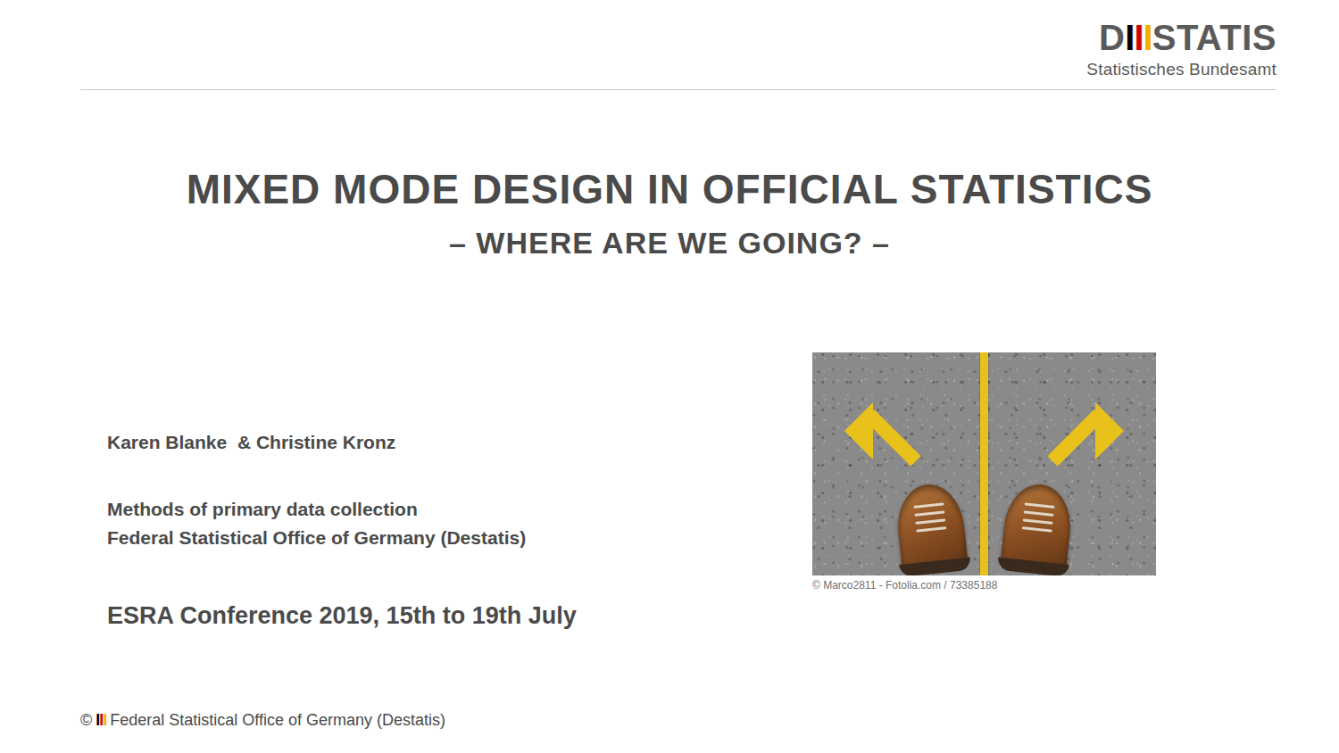DIIISTATIS
Statistisches Bundesamt
Mixed Mode Design in Official Statistics
– Where are we going? –
Karen Blanke & Christine Kronz
Methods of primary data collection
Federal Statistical Office of Germany (Destatis)
ESRA Conference 2019, 15th to 19th July
© Marco2811 - Fotolia.com / 73385188
©IIIFederal Statistical Office of Germany (Destatis)